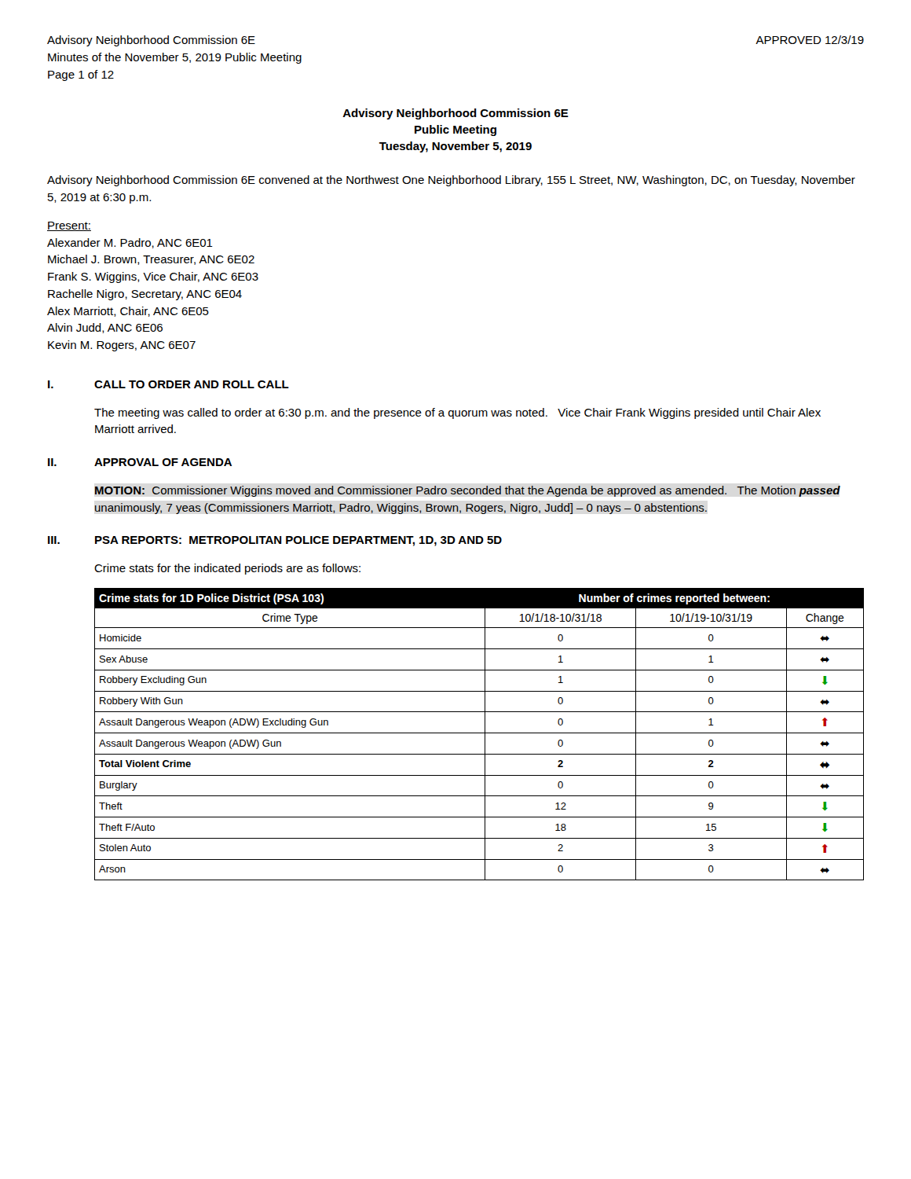Advisory Neighborhood Commission 6E
Minutes of the November 5, 2019 Public Meeting
Page 1 of 12
APPROVED 12/3/19
Advisory Neighborhood Commission 6E
Public Meeting
Tuesday, November 5, 2019
Advisory Neighborhood Commission 6E convened at the Northwest One Neighborhood Library, 155 L Street, NW, Washington, DC, on Tuesday, November 5, 2019 at 6:30 p.m.
Present:
Alexander M. Padro, ANC 6E01
Michael J. Brown, Treasurer, ANC 6E02
Frank S. Wiggins, Vice Chair, ANC 6E03
Rachelle Nigro, Secretary, ANC 6E04
Alex Marriott, Chair, ANC 6E05
Alvin Judd, ANC 6E06
Kevin M. Rogers, ANC 6E07
I. CALL TO ORDER AND ROLL CALL
The meeting was called to order at 6:30 p.m. and the presence of a quorum was noted. Vice Chair Frank Wiggins presided until Chair Alex Marriott arrived.
II. APPROVAL OF AGENDA
MOTION: Commissioner Wiggins moved and Commissioner Padro seconded that the Agenda be approved as amended. The Motion passed unanimously, 7 yeas (Commissioners Marriott, Padro, Wiggins, Brown, Rogers, Nigro, Judd] – 0 nays – 0 abstentions.
III. PSA REPORTS: METROPOLITAN POLICE DEPARTMENT, 1D, 3D AND 5D
Crime stats for the indicated periods are as follows:
| Crime stats for 1D Police District (PSA 103) | Number of crimes reported between: |
| --- | --- |
| Crime Type | 10/1/18-10/31/18 | 10/1/19-10/31/19 | Change |
| Homicide | 0 | 0 | ⬌ |
| Sex Abuse | 1 | 1 | ⬌ |
| Robbery Excluding Gun | 1 | 0 | ⬇ |
| Robbery With Gun | 0 | 0 | ⬌ |
| Assault Dangerous Weapon (ADW) Excluding Gun | 0 | 1 | ⬆ |
| Assault Dangerous Weapon (ADW) Gun | 0 | 0 | ⬌ |
| Total Violent Crime | 2 | 2 | ⬌ |
| Burglary | 0 | 0 | ⬌ |
| Theft | 12 | 9 | ⬇ |
| Theft F/Auto | 18 | 15 | ⬇ |
| Stolen Auto | 2 | 3 | ⬆ |
| Arson | 0 | 0 | ⬌ |